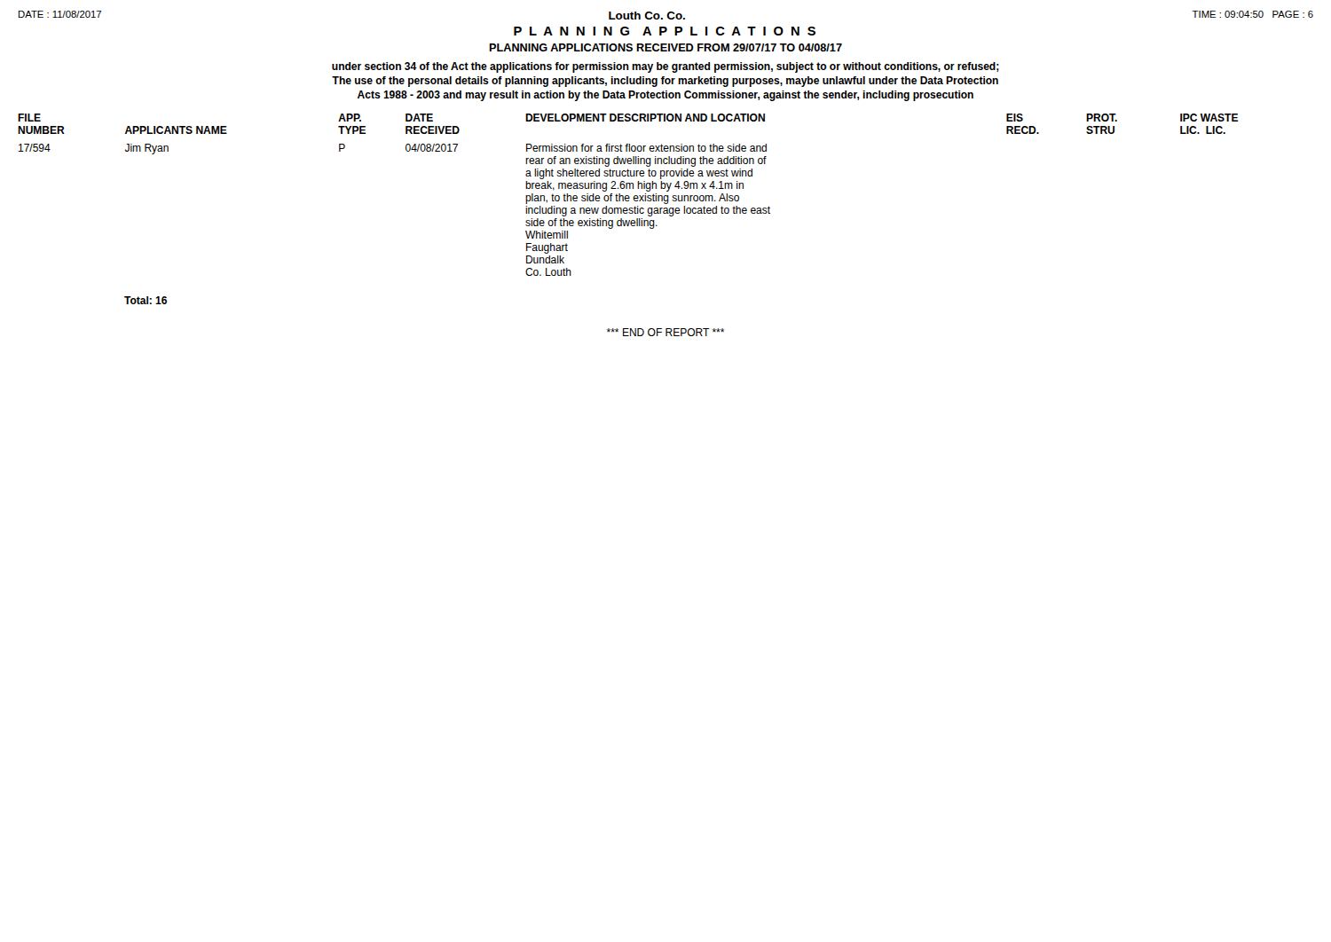DATE : 11/08/2017 Louth Co. Co. TIME : 09:04:50 PAGE : 6
P L A N N I N G A P P L I C A T I O N S
PLANNING APPLICATIONS RECEIVED FROM 29/07/17 TO 04/08/17
under section 34 of the Act the applications for permission may be granted permission, subject to or without conditions, or refused;
The use of the personal details of planning applicants, including for marketing purposes, maybe unlawful under the Data Protection
Acts 1988 - 2003 and may result in action by the Data Protection Commissioner, against the sender, including prosecution
| FILE NUMBER | APPLICANTS NAME | APP. TYPE | DATE RECEIVED | DEVELOPMENT DESCRIPTION AND LOCATION | EIS RECD. | PROT. STRU | IPC WASTE LIC. LIC. |
| --- | --- | --- | --- | --- | --- | --- | --- |
| 17/594 | Jim Ryan | P | 04/08/2017 | Permission for a first floor extension to the side and rear of an existing dwelling including the addition of a light sheltered structure to provide a west wind break, measuring 2.6m high by 4.9m x 4.1m in plan, to the side of the existing sunroom. Also including a new domestic garage located to the east side of the existing dwelling. Whitemill Faughart Dundalk Co. Louth | | | |
Total: 16
*** END OF REPORT ***